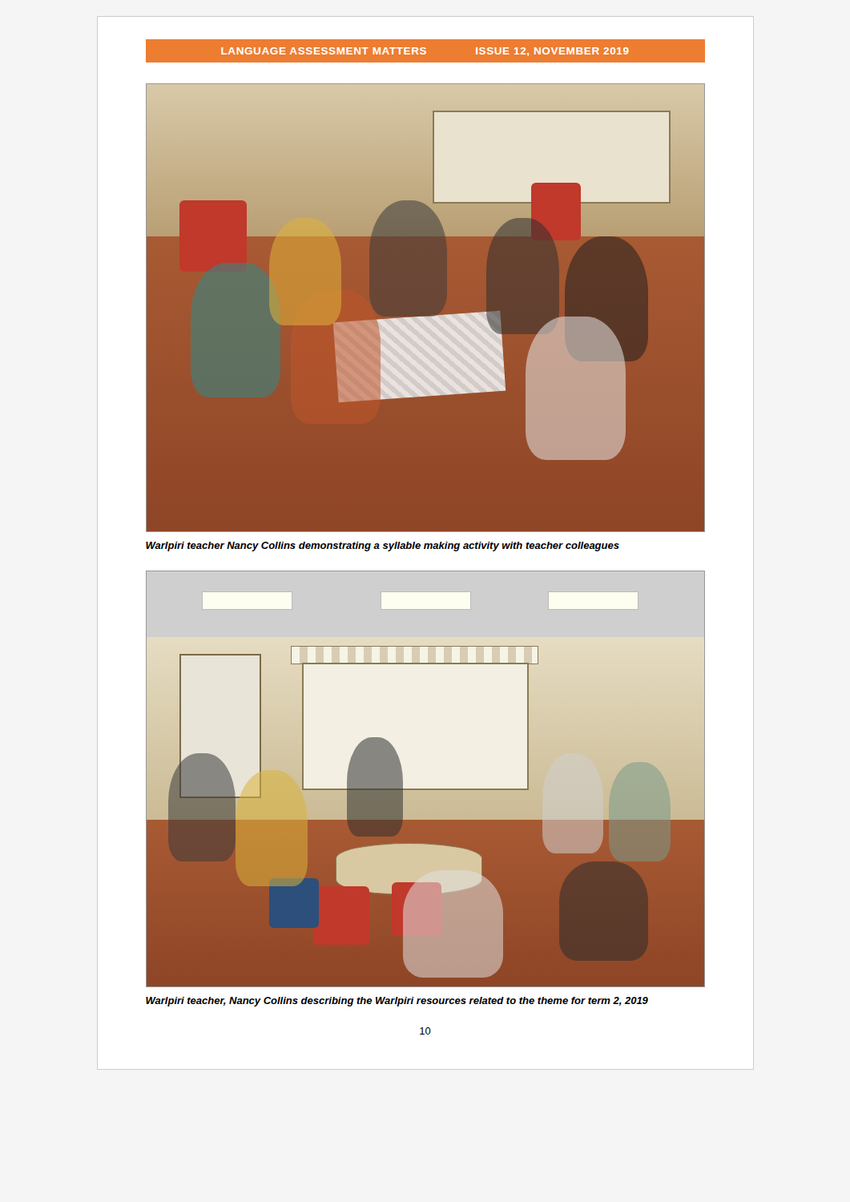LANGUAGE ASSESSMENT MATTERS ISSUE 12, NOVEMBER 2019
Warlpiri teacher Nancy Collins demonstrating a syllable making activity with teacher colleagues
Warlpiri teacher, Nancy Collins describing the Warlpiri resources related to the theme for term 2, 2019
10